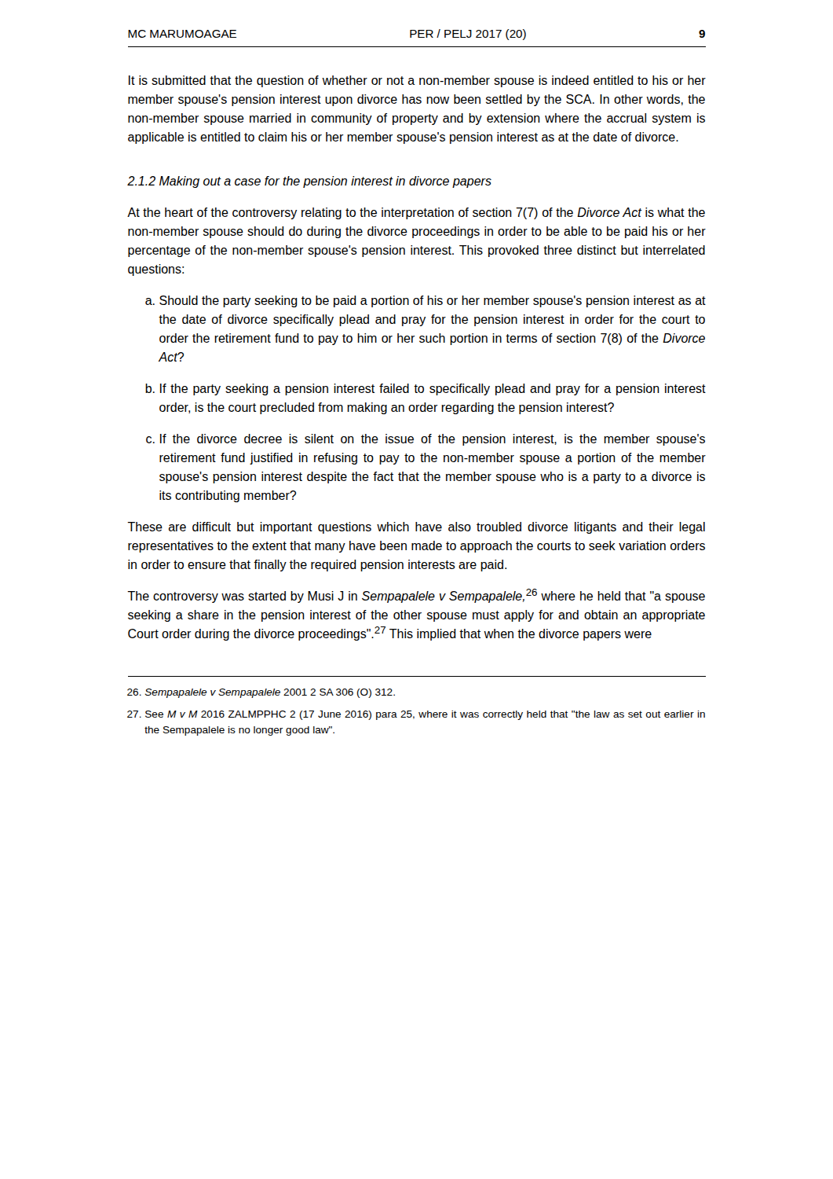MC MARUMOAGAE PER / PELJ 2017 (20) 9
It is submitted that the question of whether or not a non-member spouse is indeed entitled to his or her member spouse's pension interest upon divorce has now been settled by the SCA. In other words, the non-member spouse married in community of property and by extension where the accrual system is applicable is entitled to claim his or her member spouse's pension interest as at the date of divorce.
2.1.2 Making out a case for the pension interest in divorce papers
At the heart of the controversy relating to the interpretation of section 7(7) of the Divorce Act is what the non-member spouse should do during the divorce proceedings in order to be able to be paid his or her percentage of the non-member spouse's pension interest. This provoked three distinct but interrelated questions:
Should the party seeking to be paid a portion of his or her member spouse's pension interest as at the date of divorce specifically plead and pray for the pension interest in order for the court to order the retirement fund to pay to him or her such portion in terms of section 7(8) of the Divorce Act?
If the party seeking a pension interest failed to specifically plead and pray for a pension interest order, is the court precluded from making an order regarding the pension interest?
If the divorce decree is silent on the issue of the pension interest, is the member spouse's retirement fund justified in refusing to pay to the non-member spouse a portion of the member spouse's pension interest despite the fact that the member spouse who is a party to a divorce is its contributing member?
These are difficult but important questions which have also troubled divorce litigants and their legal representatives to the extent that many have been made to approach the courts to seek variation orders in order to ensure that finally the required pension interests are paid.
The controversy was started by Musi J in Sempapalele v Sempapalele,26 where he held that "a spouse seeking a share in the pension interest of the other spouse must apply for and obtain an appropriate Court order during the divorce proceedings".27 This implied that when the divorce papers were
Sempapalele v Sempapalele 2001 2 SA 306 (O) 312.
See M v M 2016 ZALMPPHC 2 (17 June 2016) para 25, where it was correctly held that "the law as set out earlier in the Sempapalele is no longer good law".